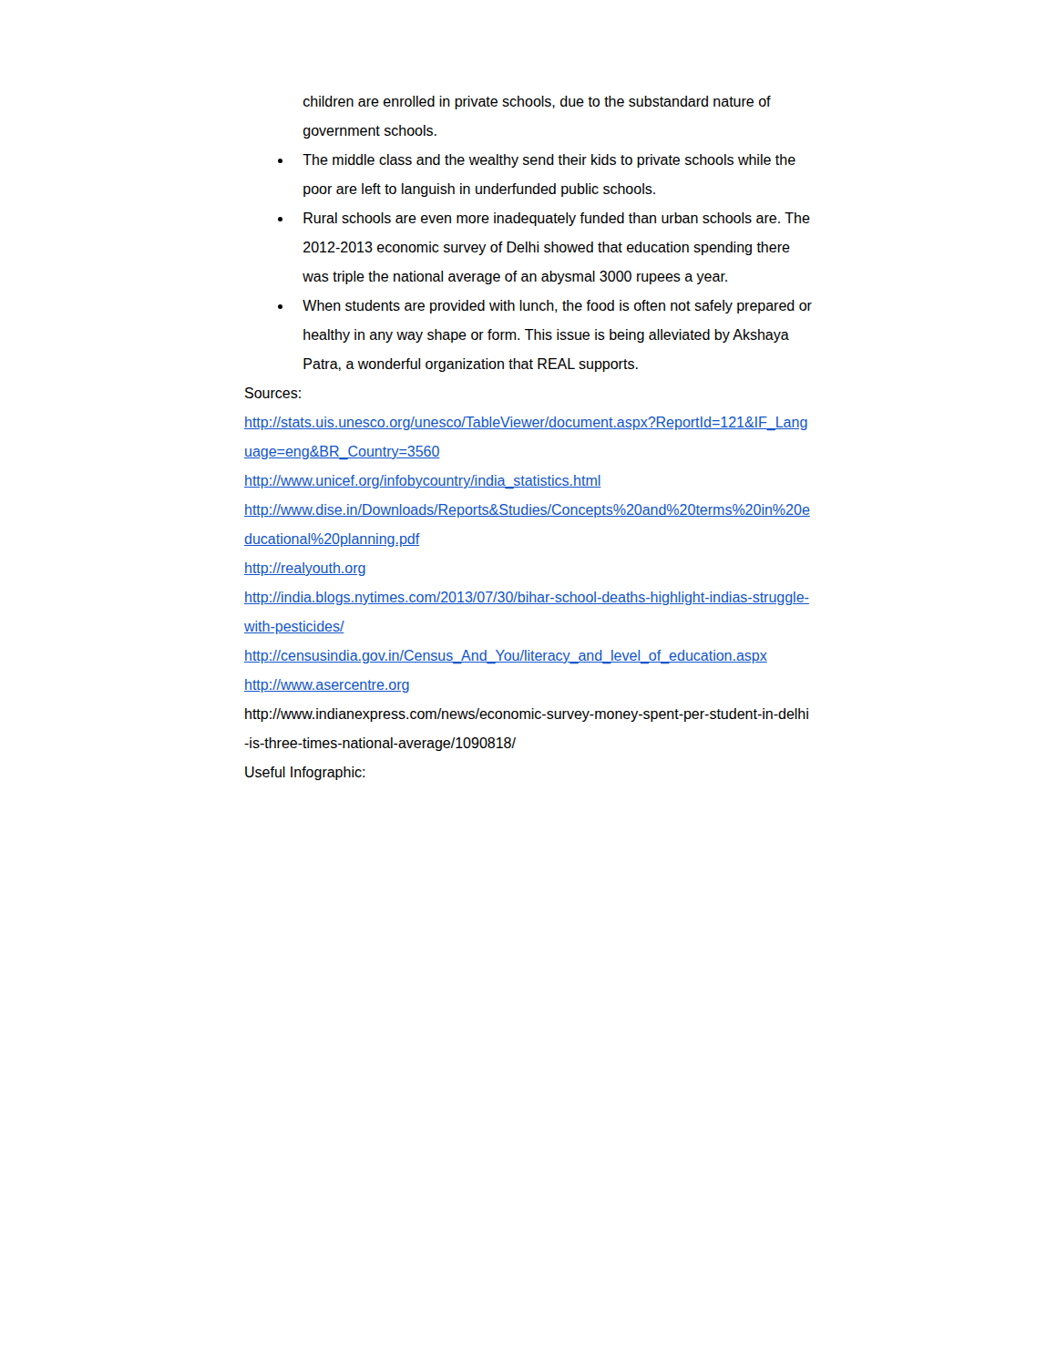children are enrolled in private schools, due to the substandard nature of government schools.
The middle class and the wealthy send their kids to private schools while the poor are left to languish in underfunded public schools.
Rural schools are even more inadequately funded than urban schools are. The 2012-2013 economic survey of Delhi showed that education spending there was triple the national average of an abysmal 3000 rupees a year.
When students are provided with lunch, the food is often not safely prepared or healthy in any way shape or form. This issue is being alleviated by Akshaya Patra, a wonderful organization that REAL supports.
Sources:
http://stats.uis.unesco.org/unesco/TableViewer/document.aspx?ReportId=121&IF_Language=eng&BR_Country=3560
http://www.unicef.org/infobycountry/india_statistics.html
http://www.dise.in/Downloads/Reports&Studies/Concepts%20and%20terms%20in%20educational%20planning.pdf
http://realyouth.org
http://india.blogs.nytimes.com/2013/07/30/bihar-school-deaths-highlight-indias-struggle-with-pesticides/
http://censusindia.gov.in/Census_And_You/literacy_and_level_of_education.aspx
http://www.asercentre.org
http://www.indianexpress.com/news/economic-survey-money-spent-per-student-in-delhi-is-three-times-national-average/1090818/
Useful Infographic: